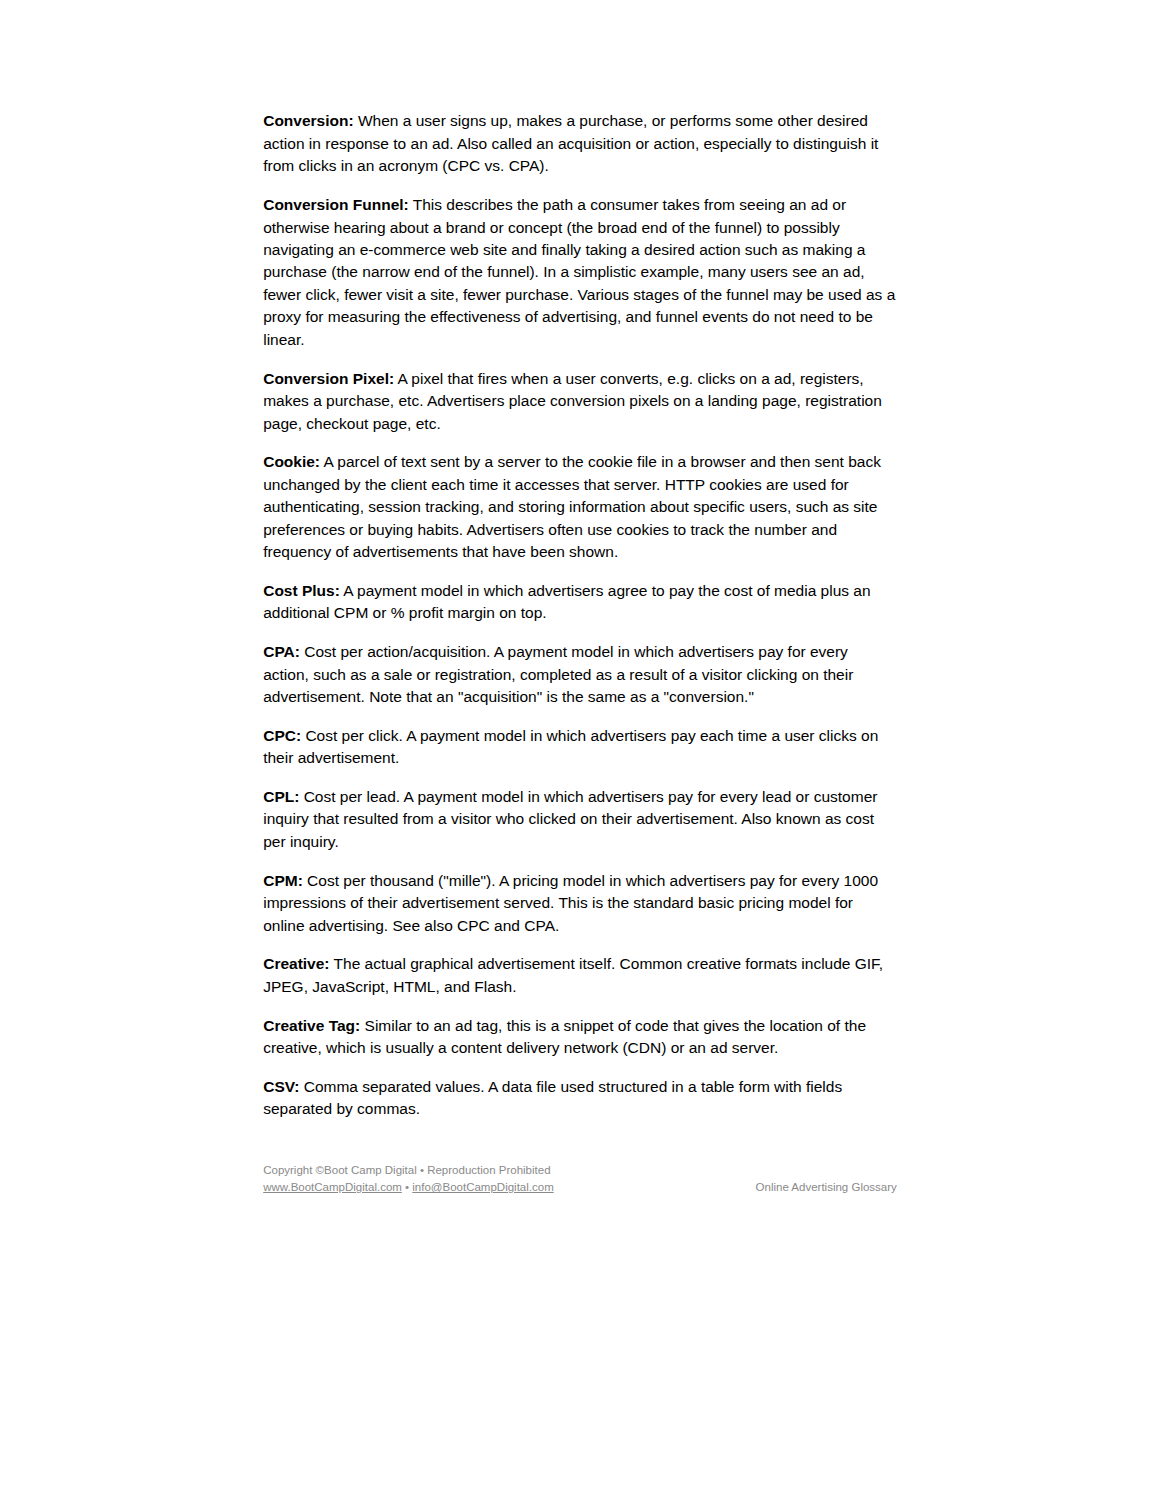Conversion: When a user signs up, makes a purchase, or performs some other desired action in response to an ad. Also called an acquisition or action, especially to distinguish it from clicks in an acronym (CPC vs. CPA).
Conversion Funnel: This describes the path a consumer takes from seeing an ad or otherwise hearing about a brand or concept (the broad end of the funnel) to possibly navigating an e-commerce web site and finally taking a desired action such as making a purchase (the narrow end of the funnel). In a simplistic example, many users see an ad, fewer click, fewer visit a site, fewer purchase. Various stages of the funnel may be used as a proxy for measuring the effectiveness of advertising, and funnel events do not need to be linear.
Conversion Pixel: A pixel that fires when a user converts, e.g. clicks on a ad, registers, makes a purchase, etc. Advertisers place conversion pixels on a landing page, registration page, checkout page, etc.
Cookie: A parcel of text sent by a server to the cookie file in a browser and then sent back unchanged by the client each time it accesses that server. HTTP cookies are used for authenticating, session tracking, and storing information about specific users, such as site preferences or buying habits. Advertisers often use cookies to track the number and frequency of advertisements that have been shown.
Cost Plus: A payment model in which advertisers agree to pay the cost of media plus an additional CPM or % profit margin on top.
CPA: Cost per action/acquisition. A payment model in which advertisers pay for every action, such as a sale or registration, completed as a result of a visitor clicking on their advertisement. Note that an "acquisition" is the same as a "conversion."
CPC: Cost per click. A payment model in which advertisers pay each time a user clicks on their advertisement.
CPL: Cost per lead. A payment model in which advertisers pay for every lead or customer inquiry that resulted from a visitor who clicked on their advertisement. Also known as cost per inquiry.
CPM: Cost per thousand ("mille"). A pricing model in which advertisers pay for every 1000 impressions of their advertisement served. This is the standard basic pricing model for online advertising. See also CPC and CPA.
Creative: The actual graphical advertisement itself. Common creative formats include GIF, JPEG, JavaScript, HTML, and Flash.
Creative Tag: Similar to an ad tag, this is a snippet of code that gives the location of the creative, which is usually a content delivery network (CDN) or an ad server.
CSV: Comma separated values. A data file used structured in a table form with fields separated by commas.
Copyright ©Boot Camp Digital • Reproduction Prohibited www.BootCampDigital.com • info@BootCampDigital.com Online Advertising Glossary